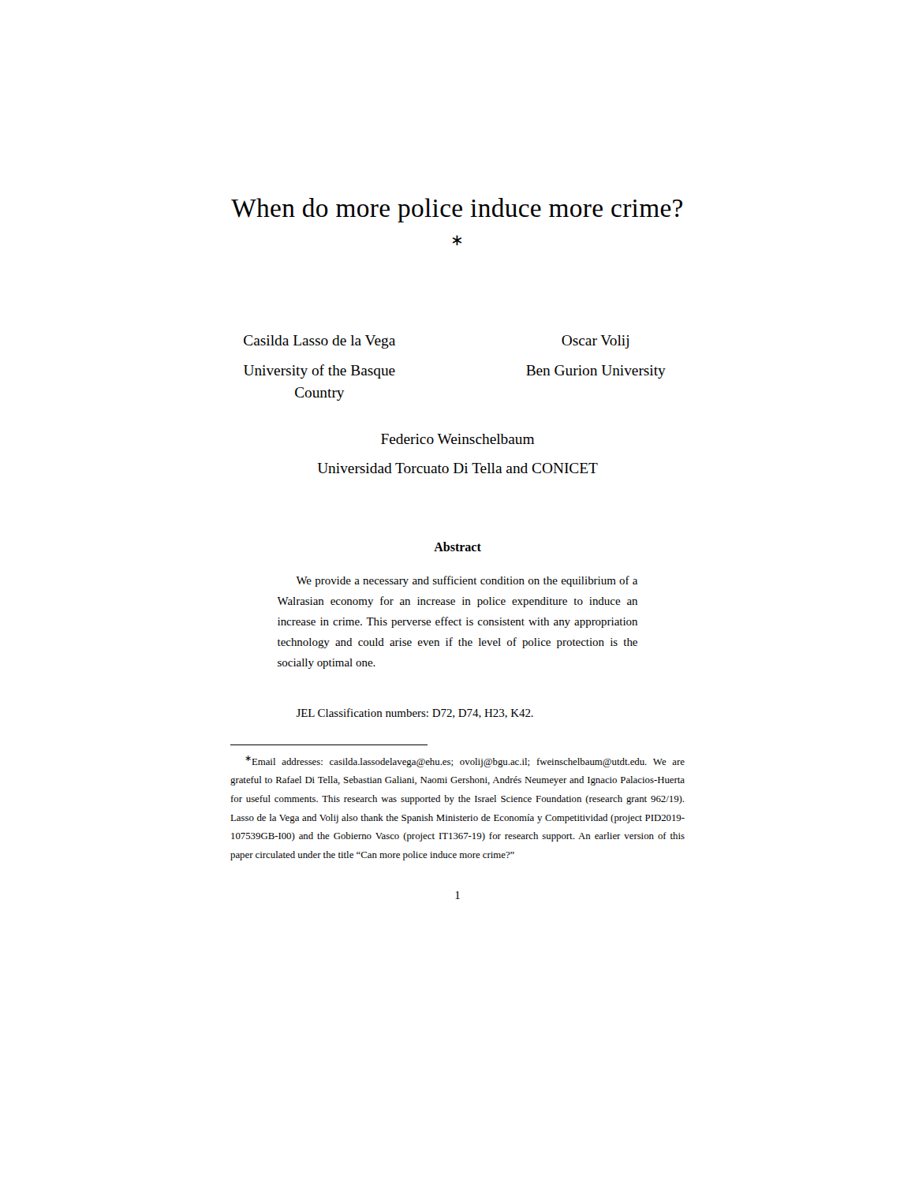When do more police induce more crime?∗
Casilda Lasso de la Vega
University of the Basque Country
Oscar Volij
Ben Gurion University
Federico Weinschelbaum
Universidad Torcuato Di Tella and CONICET
Abstract
We provide a necessary and sufficient condition on the equilibrium of a Walrasian economy for an increase in police expenditure to induce an increase in crime. This perverse effect is consistent with any appropriation technology and could arise even if the level of police protection is the socially optimal one.
JEL Classification numbers: D72, D74, H23, K42.
∗Email addresses: casilda.lassodelavega@ehu.es; ovolij@bgu.ac.il; fweinschelbaum@utdt.edu. We are grateful to Rafael Di Tella, Sebastian Galiani, Naomi Gershoni, Andrés Neumeyer and Ignacio Palacios-Huerta for useful comments. This research was supported by the Israel Science Foundation (research grant 962/19). Lasso de la Vega and Volij also thank the Spanish Ministerio de Economía y Competitividad (project PID2019-107539GB-I00) and the Gobierno Vasco (project IT1367-19) for research support. An earlier version of this paper circulated under the title “Can more police induce more crime?”
1